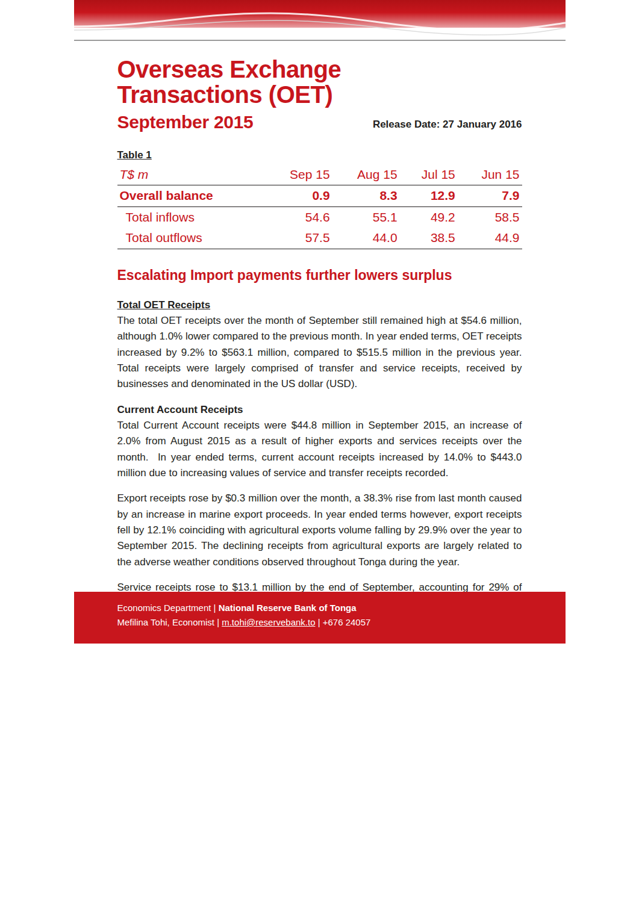Overseas ExchangeTransactions (OET)
September 2015
Release Date: 27 January 2016
Table 1
| T$ m | Sep 15 | Aug 15 | Jul 15 | Jun 15 |
| --- | --- | --- | --- | --- |
| Overall balance | 0.9 | 8.3 | 12.9 | 7.9 |
| Total inflows | 54.6 | 55.1 | 49.2 | 58.5 |
| Total outflows | 57.5 | 44.0 | 38.5 | 44.9 |
Escalating Import payments further lowers surplus
Total OET Receipts
The total OET receipts over the month of September still remained high at $54.6 million, although 1.0% lower compared to the previous month. In year ended terms, OET receipts increased by 9.2% to $563.1 million, compared to $515.5 million in the previous year. Total receipts were largely comprised of transfer and service receipts, received by businesses and denominated in the US dollar (USD).
Current Account Receipts
Total Current Account receipts were $44.8 million in September 2015, an increase of 2.0% from August 2015 as a result of higher exports and services receipts over the month. In year ended terms, current account receipts increased by 14.0% to $443.0 million due to increasing values of service and transfer receipts recorded.
Export receipts rose by $0.3 million over the month, a 38.3% rise from last month caused by an increase in marine export proceeds. In year ended terms however, export receipts fell by 12.1% coinciding with agricultural exports volume falling by 29.9% over the year to September 2015. The declining receipts from agricultural exports are largely related to the adverse weather conditions observed throughout Tonga during the year.
Service receipts rose to $13.1 million by the end of September, accounting for 29% of total current account receipts. This was a 10.8% increase over the month, and 8.3% increase in year ended terms. Dominating services is travel services which slightly increased over the month by $0.1 million. Movement were also seen in Other
Economics Department | National Reserve Bank of Tonga
Mefilina Tohi, Economist | m.tohi@reservebank.to | +676 24057